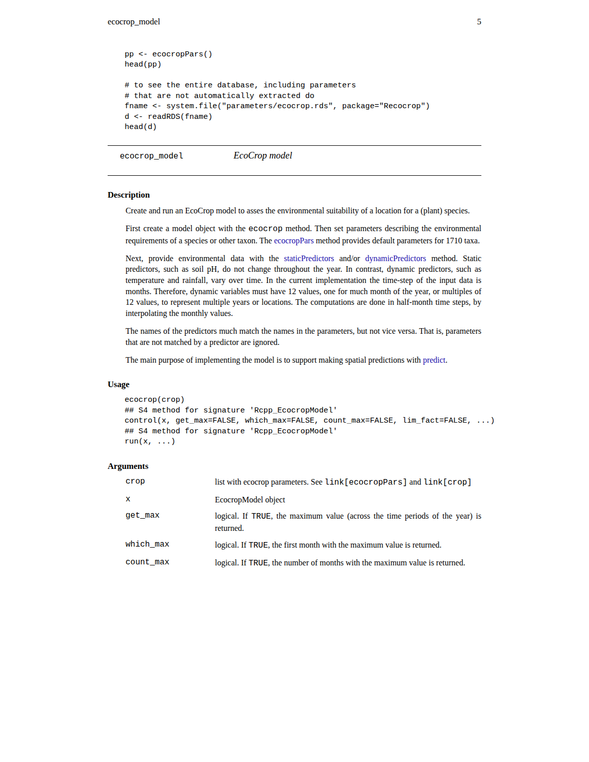ecocrop_model 5
pp <- ecocropPars()
head(pp)

# to see the entire database, including parameters
# that are not automatically extracted do
fname <- system.file("parameters/ecocrop.rds", package="Recocrop")
d <- readRDS(fname)
head(d)
ecocrop_model EcoCrop model
Description
Create and run an EcoCrop model to asses the environmental suitability of a location for a (plant) species.
First create a model object with the ecocrop method. Then set parameters describing the environmental requirements of a species or other taxon. The ecocropPars method provides default parameters for 1710 taxa.
Next, provide environmental data with the staticPredictors and/or dynamicPredictors method. Static predictors, such as soil pH, do not change throughout the year. In contrast, dynamic predictors, such as temperature and rainfall, vary over time. In the current implementation the time-step of the input data is months. Therefore, dynamic variables must have 12 values, one for much month of the year, or multiples of 12 values, to represent multiple years or locations. The computations are done in half-month time steps, by interpolating the monthly values.
The names of the predictors much match the names in the parameters, but not vice versa. That is, parameters that are not matched by a predictor are ignored.
The main purpose of implementing the model is to support making spatial predictions with predict.
Usage
ecocrop(crop)
## S4 method for signature 'Rcpp_EcocropModel'
control(x, get_max=FALSE, which_max=FALSE, count_max=FALSE, lim_fact=FALSE, ...)
## S4 method for signature 'Rcpp_EcocropModel'
run(x, ...)
Arguments
crop
list with ecocrop parameters. See link[ecocropPars] and link[crop]
x
EcocropModel object
get_max
logical. If TRUE, the maximum value (across the time periods of the year) is returned.
which_max
logical. If TRUE, the first month with the maximum value is returned.
count_max
logical. If TRUE, the number of months with the maximum value is returned.